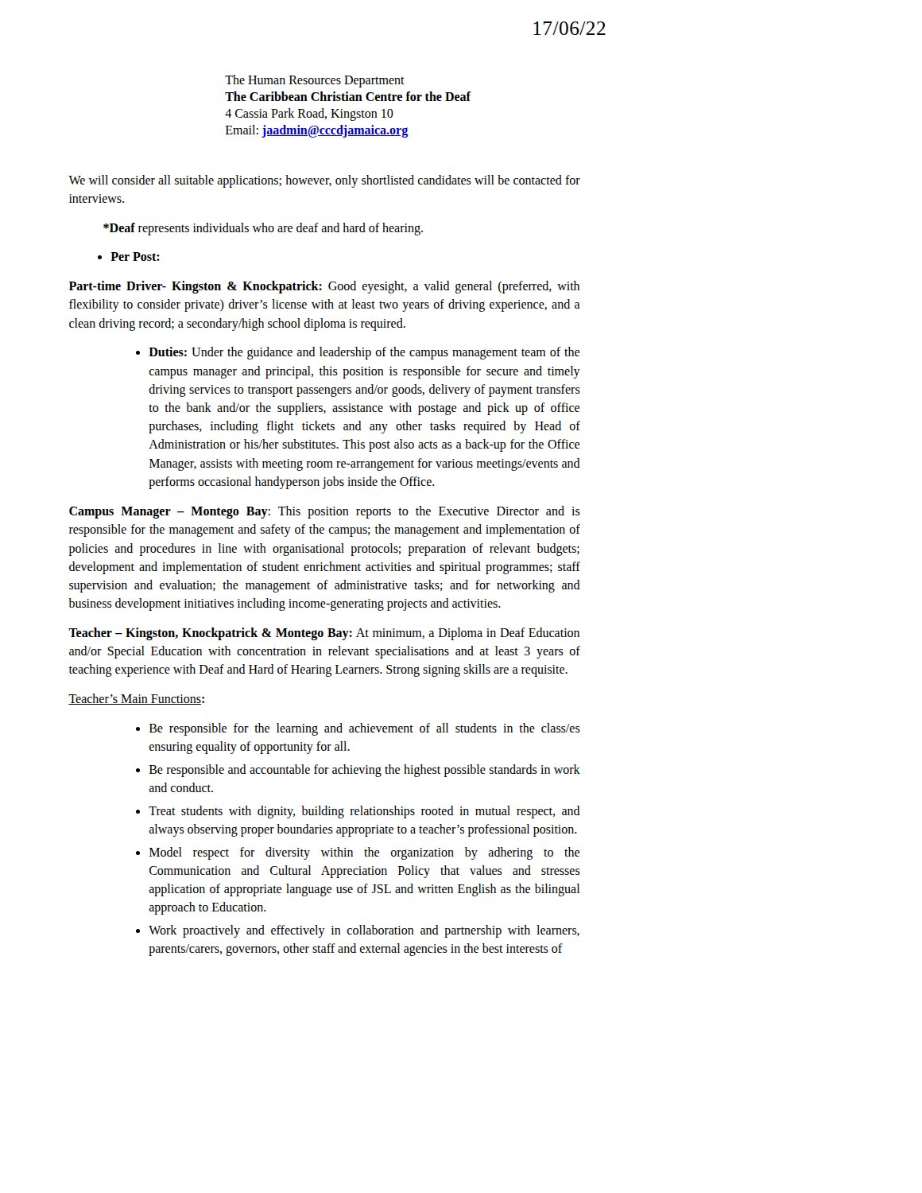17/06/22
The Human Resources Department
The Caribbean Christian Centre for the Deaf
4 Cassia Park Road, Kingston 10
Email: jaadmin@cccdjamaica.org
We will consider all suitable applications; however, only shortlisted candidates will be contacted for interviews.
*Deaf represents individuals who are deaf and hard of hearing.
Per Post:
Part-time Driver- Kingston & Knockpatrick: Good eyesight, a valid general (preferred, with flexibility to consider private) driver’s license with at least two years of driving experience, and a clean driving record; a secondary/high school diploma is required.
Duties: Under the guidance and leadership of the campus management team of the campus manager and principal, this position is responsible for secure and timely driving services to transport passengers and/or goods, delivery of payment transfers to the bank and/or the suppliers, assistance with postage and pick up of office purchases, including flight tickets and any other tasks required by Head of Administration or his/her substitutes. This post also acts as a back-up for the Office Manager, assists with meeting room re-arrangement for various meetings/events and performs occasional handyperson jobs inside the Office.
Campus Manager – Montego Bay: This position reports to the Executive Director and is responsible for the management and safety of the campus; the management and implementation of policies and procedures in line with organisational protocols; preparation of relevant budgets; development and implementation of student enrichment activities and spiritual programmes; staff supervision and evaluation; the management of administrative tasks; and for networking and business development initiatives including income-generating projects and activities.
Teacher – Kingston, Knockpatrick & Montego Bay: At minimum, a Diploma in Deaf Education and/or Special Education with concentration in relevant specialisations and at least 3 years of teaching experience with Deaf and Hard of Hearing Learners. Strong signing skills are a requisite.
Teacher’s Main Functions:
Be responsible for the learning and achievement of all students in the class/es ensuring equality of opportunity for all.
Be responsible and accountable for achieving the highest possible standards in work and conduct.
Treat students with dignity, building relationships rooted in mutual respect, and always observing proper boundaries appropriate to a teacher’s professional position.
Model respect for diversity within the organization by adhering to the Communication and Cultural Appreciation Policy that values and stresses application of appropriate language use of JSL and written English as the bilingual approach to Education.
Work proactively and effectively in collaboration and partnership with learners, parents/carers, governors, other staff and external agencies in the best interests of